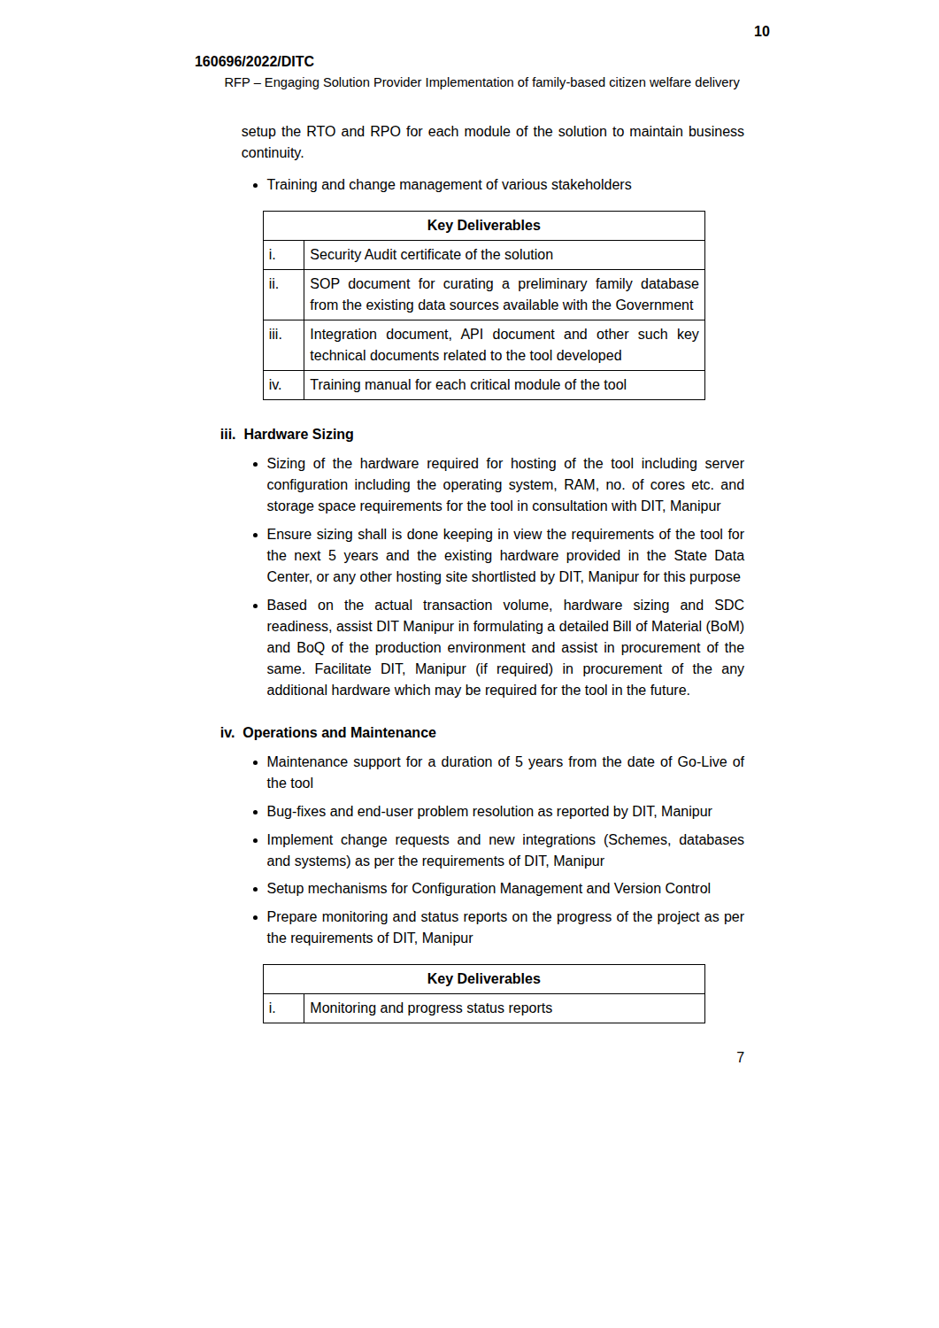10
160696/2022/DITC
RFP – Engaging Solution Provider Implementation of family-based citizen welfare delivery
setup the RTO and RPO for each module of the solution to maintain business continuity.
Training and change management of various stakeholders
| Key Deliverables |
| --- |
| i. | Security Audit certificate of the solution |
| ii. | SOP document for curating a preliminary family database from the existing data sources available with the Government |
| iii. | Integration document, API document and other such key technical documents related to the tool developed |
| iv. | Training manual for each critical module of the tool |
iii. Hardware Sizing
Sizing of the hardware required for hosting of the tool including server configuration including the operating system, RAM, no. of cores etc. and storage space requirements for the tool in consultation with DIT, Manipur
Ensure sizing shall is done keeping in view the requirements of the tool for the next 5 years and the existing hardware provided in the State Data Center, or any other hosting site shortlisted by DIT, Manipur for this purpose
Based on the actual transaction volume, hardware sizing and SDC readiness, assist DIT Manipur in formulating a detailed Bill of Material (BoM) and BoQ of the production environment and assist in procurement of the same. Facilitate DIT, Manipur (if required) in procurement of the any additional hardware which may be required for the tool in the future.
iv. Operations and Maintenance
Maintenance support for a duration of 5 years from the date of Go-Live of the tool
Bug-fixes and end-user problem resolution as reported by DIT, Manipur
Implement change requests and new integrations (Schemes, databases and systems) as per the requirements of DIT, Manipur
Setup mechanisms for Configuration Management and Version Control
Prepare monitoring and status reports on the progress of the project as per the requirements of DIT, Manipur
| Key Deliverables |
| --- |
| i. | Monitoring and progress status reports |
7